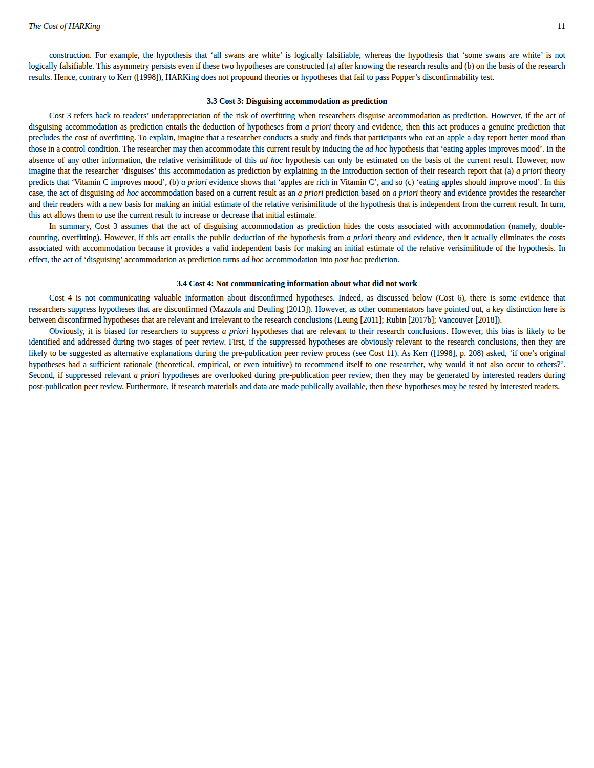The Cost of HARKing 11
construction. For example, the hypothesis that ‘all swans are white’ is logically falsifiable, whereas the hypothesis that ‘some swans are white’ is not logically falsifiable. This asymmetry persists even if these two hypotheses are constructed (a) after knowing the research results and (b) on the basis of the research results. Hence, contrary to Kerr ([1998]), HARKing does not propound theories or hypotheses that fail to pass Popper’s disconfirmability test.
3.3 Cost 3: Disguising accommodation as prediction
Cost 3 refers back to readers’ underappreciation of the risk of overfitting when researchers disguise accommodation as prediction. However, if the act of disguising accommodation as prediction entails the deduction of hypotheses from a priori theory and evidence, then this act produces a genuine prediction that precludes the cost of overfitting. To explain, imagine that a researcher conducts a study and finds that participants who eat an apple a day report better mood than those in a control condition. The researcher may then accommodate this current result by inducing the ad hoc hypothesis that ‘eating apples improves mood’. In the absence of any other information, the relative verisimilitude of this ad hoc hypothesis can only be estimated on the basis of the current result. However, now imagine that the researcher ‘disguises’ this accommodation as prediction by explaining in the Introduction section of their research report that (a) a priori theory predicts that ‘Vitamin C improves mood’, (b) a priori evidence shows that ‘apples are rich in Vitamin C’, and so (c) ‘eating apples should improve mood’. In this case, the act of disguising ad hoc accommodation based on a current result as an a priori prediction based on a priori theory and evidence provides the researcher and their readers with a new basis for making an initial estimate of the relative verisimilitude of the hypothesis that is independent from the current result. In turn, this act allows them to use the current result to increase or decrease that initial estimate.
In summary, Cost 3 assumes that the act of disguising accommodation as prediction hides the costs associated with accommodation (namely, double-counting, overfitting). However, if this act entails the public deduction of the hypothesis from a priori theory and evidence, then it actually eliminates the costs associated with accommodation because it provides a valid independent basis for making an initial estimate of the relative verisimilitude of the hypothesis. In effect, the act of ‘disguising’ accommodation as prediction turns ad hoc accommodation into post hoc prediction.
3.4 Cost 4: Not communicating information about what did not work
Cost 4 is not communicating valuable information about disconfirmed hypotheses. Indeed, as discussed below (Cost 6), there is some evidence that researchers suppress hypotheses that are disconfirmed (Mazzola and Deuling [2013]). However, as other commentators have pointed out, a key distinction here is between disconfirmed hypotheses that are relevant and irrelevant to the research conclusions (Leung [2011]; Rubin [2017b]; Vancouver [2018]).
Obviously, it is biased for researchers to suppress a priori hypotheses that are relevant to their research conclusions. However, this bias is likely to be identified and addressed during two stages of peer review. First, if the suppressed hypotheses are obviously relevant to the research conclusions, then they are likely to be suggested as alternative explanations during the pre-publication peer review process (see Cost 11). As Kerr ([1998], p. 208) asked, ‘if one’s original hypotheses had a sufficient rationale (theoretical, empirical, or even intuitive) to recommend itself to one researcher, why would it not also occur to others?’. Second, if suppressed relevant a priori hypotheses are overlooked during pre-publication peer review, then they may be generated by interested readers during post-publication peer review. Furthermore, if research materials and data are made publically available, then these hypotheses may be tested by interested readers.